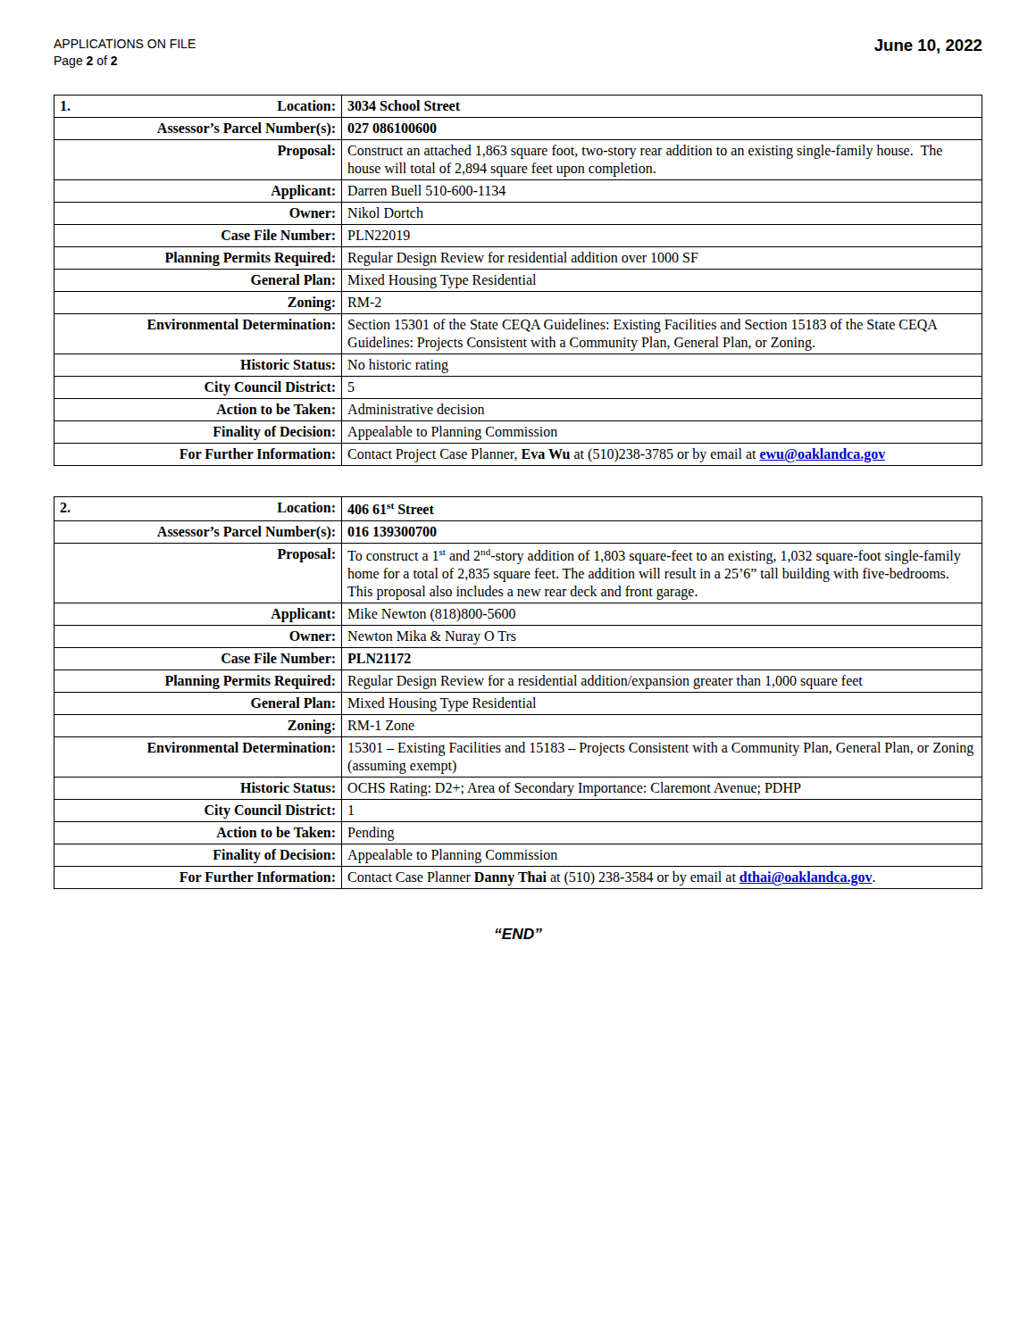APPLICATIONS ON FILE
Page 2 of 2
June 10, 2022
| 1. Location: | 3034 School Street |
| Assessor’s Parcel Number(s): | 027 086100600 |
| Proposal: | Construct an attached 1,863 square foot, two-story rear addition to an existing single-family house. The house will total of 2,894 square feet upon completion. |
| Applicant: | Darren Buell 510-600-1134 |
| Owner: | Nikol Dortch |
| Case File Number: | PLN22019 |
| Planning Permits Required: | Regular Design Review for residential addition over 1000 SF |
| General Plan: | Mixed Housing Type Residential |
| Zoning: | RM-2 |
| Environmental Determination: | Section 15301 of the State CEQA Guidelines: Existing Facilities and Section 15183 of the State CEQA Guidelines: Projects Consistent with a Community Plan, General Plan, or Zoning. |
| Historic Status: | No historic rating |
| City Council District: | 5 |
| Action to be Taken: | Administrative decision |
| Finality of Decision: | Appealable to Planning Commission |
| For Further Information: | Contact Project Case Planner, Eva Wu at (510)238-3785 or by email at ewu@oaklandca.gov |
| 2. Location: | 406 61 st Street |
| Assessor’s Parcel Number(s): | 016 139300700 |
| Proposal: | To construct a 1 st and 2 nd -story addition of 1,803 square-feet to an existing, 1,032 square-foot single-family home for a total of 2,835 square feet. The addition will result in a 25’6” tall building with five-bedrooms. This proposal also includes a new rear deck and front garage. |
| Applicant: | Mike Newton (818)800-5600 |
| Owner: | Newton Mika & Nuray O Trs |
| Case File Number: | PLN21172 |
| Planning Permits Required: | Regular Design Review for a residential addition/expansion greater than 1,000 square feet |
| General Plan: | Mixed Housing Type Residential |
| Zoning: | RM-1 Zone |
| Environmental Determination: | 15301 – Existing Facilities and 15183 – Projects Consistent with a Community Plan, General Plan, or Zoning (assuming exempt) |
| Historic Status: | OCHS Rating: D2+; Area of Secondary Importance: Claremont Avenue; PDHP |
| City Council District: | 1 |
| Action to be Taken: | Pending |
| Finality of Decision: | Appealable to Planning Commission |
| For Further Information: | Contact Case Planner Danny Thai at (510) 238-3584 or by email at dthai@oaklandca.gov . |
“END”